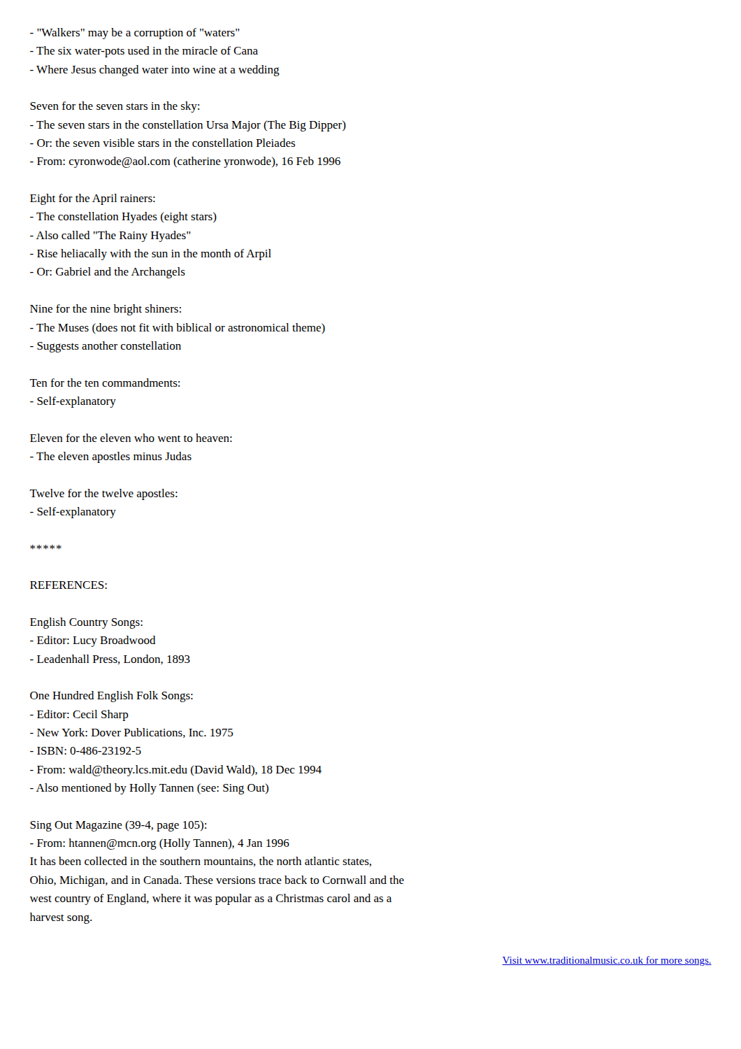- "Walkers" may be a corruption of "waters" - The six water-pots used in the miracle of Cana - Where Jesus changed water into wine at a wedding
Seven for the seven stars in the sky: - The seven stars in the constellation Ursa Major (The Big Dipper) - Or: the seven visible stars in the constellation Pleiades - From: cyronwode@aol.com (catherine yronwode), 16 Feb 1996
Eight for the April rainers: - The constellation Hyades (eight stars) - Also called "The Rainy Hyades" - Rise heliacally with the sun in the month of Arpil - Or: Gabriel and the Archangels
Nine for the nine bright shiners: - The Muses (does not fit with biblical or astronomical theme) - Suggests another constellation
Ten for the ten commandments: - Self-explanatory
Eleven for the eleven who went to heaven: - The eleven apostles minus Judas
Twelve for the twelve apostles: - Self-explanatory
*****
REFERENCES:
English Country Songs: - Editor: Lucy Broadwood - Leadenhall Press, London, 1893
One Hundred English Folk Songs: - Editor: Cecil Sharp - New York: Dover Publications, Inc. 1975 - ISBN: 0-486-23192-5 - From: wald@theory.lcs.mit.edu (David Wald), 18 Dec 1994 - Also mentioned by Holly Tannen (see: Sing Out)
Sing Out Magazine (39-4, page 105): - From: htannen@mcn.org (Holly Tannen), 4 Jan 1996 It has been collected in the southern mountains, the north atlantic states, Ohio, Michigan, and in Canada. These versions trace back to Cornwall and the west country of England, where it was popular as a Christmas carol and as a harvest song.
Visit www.traditionalmusic.co.uk for more songs.